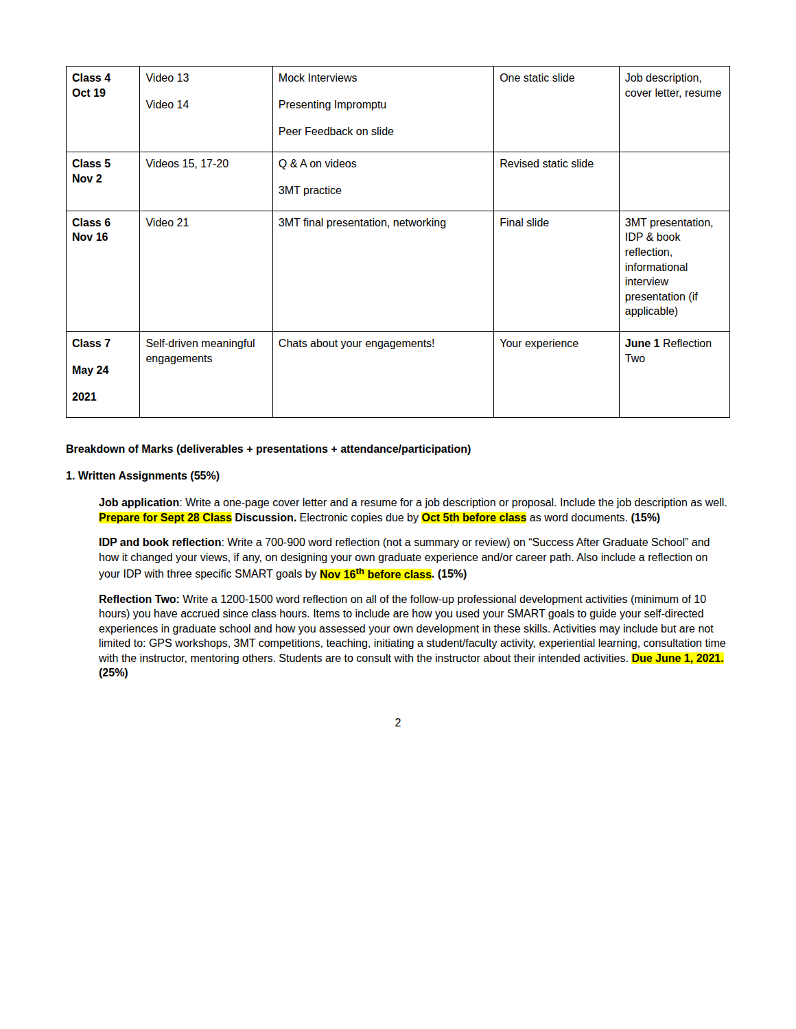| Class 4 Oct 19 | Video 13 Video 14 | Mock Interviews Presenting Impromptu Peer Feedback on slide | One static slide | Job description, cover letter, resume |
| Class 5 Nov 2 | Videos 15, 17-20 | Q & A on videos 3MT practice | Revised static slide | |
| Class 6 Nov 16 | Video 21 | 3MT final presentation, networking | Final slide | 3MT presentation, IDP & book reflection, informational interview presentation (if applicable) |
| Class 7 May 24 2021 | Self-driven meaningful engagements | Chats about your engagements! | Your experience | June 1 Reflection Two |
Breakdown of Marks (deliverables + presentations + attendance/participation)
1. Written Assignments (55%)
Job application: Write a one-page cover letter and a resume for a job description or proposal. Include the job description as well. Prepare for Sept 28 Class Discussion. Electronic copies due by Oct 5th before class as word documents. (15%)
IDP and book reflection: Write a 700-900 word reflection (not a summary or review) on “Success After Graduate School” and how it changed your views, if any, on designing your own graduate experience and/or career path. Also include a reflection on your IDP with three specific SMART goals by Nov 16th before class. (15%)
Reflection Two: Write a 1200-1500 word reflection on all of the follow-up professional development activities (minimum of 10 hours) you have accrued since class hours. Items to include are how you used your SMART goals to guide your self-directed experiences in graduate school and how you assessed your own development in these skills. Activities may include but are not limited to: GPS workshops, 3MT competitions, teaching, initiating a student/faculty activity, experiential learning, consultation time with the instructor, mentoring others. Students are to consult with the instructor about their intended activities. Due June 1, 2021. (25%)
2